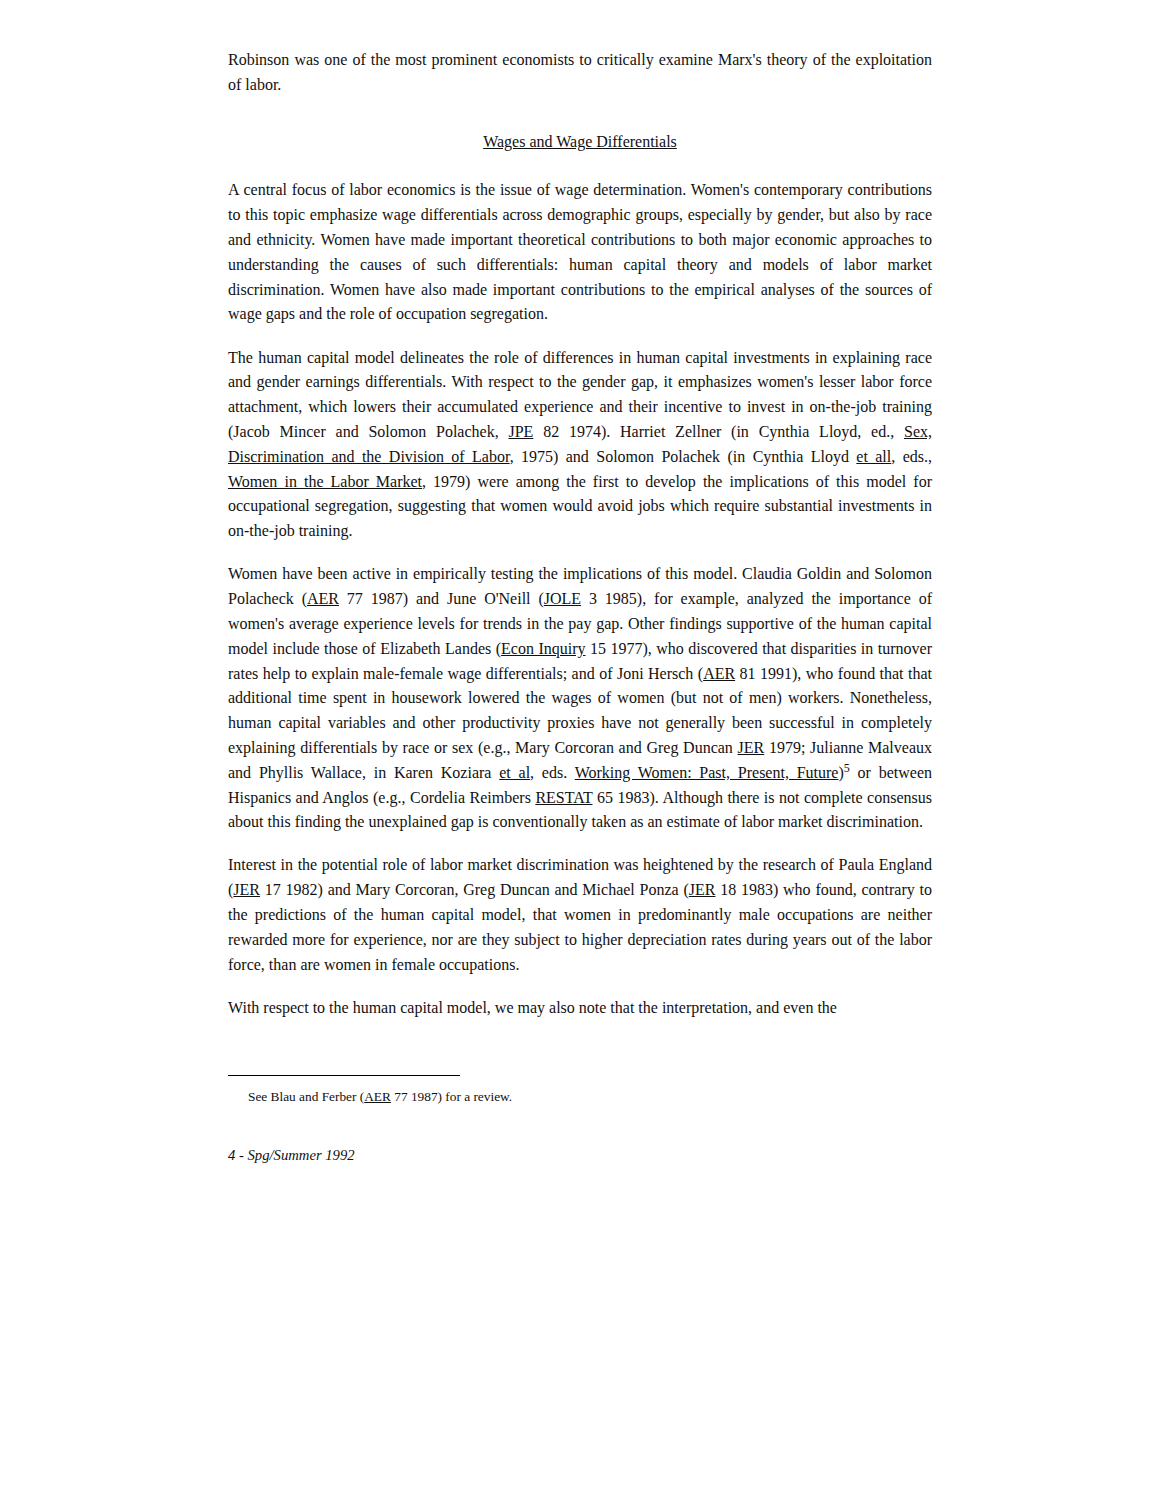Robinson was one of the most prominent economists to critically examine Marx's theory of the exploitation of labor.
Wages and Wage Differentials
A central focus of labor economics is the issue of wage determination. Women's contemporary contributions to this topic emphasize wage differentials across demographic groups, especially by gender, but also by race and ethnicity. Women have made important theoretical contributions to both major economic approaches to understanding the causes of such differentials: human capital theory and models of labor market discrimination. Women have also made important contributions to the empirical analyses of the sources of wage gaps and the role of occupation segregation.
The human capital model delineates the role of differences in human capital investments in explaining race and gender earnings differentials. With respect to the gender gap, it emphasizes women's lesser labor force attachment, which lowers their accumulated experience and their incentive to invest in on-the-job training (Jacob Mincer and Solomon Polachek, JPE 82 1974). Harriet Zellner (in Cynthia Lloyd, ed., Sex, Discrimination and the Division of Labor, 1975) and Solomon Polachek (in Cynthia Lloyd et all, eds., Women in the Labor Market, 1979) were among the first to develop the implications of this model for occupational segregation, suggesting that women would avoid jobs which require substantial investments in on-the-job training.
Women have been active in empirically testing the implications of this model. Claudia Goldin and Solomon Polacheck (AER 77 1987) and June O'Neill (JOLE 3 1985), for example, analyzed the importance of women's average experience levels for trends in the pay gap. Other findings supportive of the human capital model include those of Elizabeth Landes (Econ Inquiry 15 1977), who discovered that disparities in turnover rates help to explain male-female wage differentials; and of Joni Hersch (AER 81 1991), who found that that additional time spent in housework lowered the wages of women (but not of men) workers. Nonetheless, human capital variables and other productivity proxies have not generally been successful in completely explaining differentials by race or sex (e.g., Mary Corcoran and Greg Duncan JER 1979; Julianne Malveaux and Phyllis Wallace, in Karen Koziara et al, eds. Working Women: Past, Present, Future)5 or between Hispanics and Anglos (e.g., Cordelia Reimbers RESTAT 65 1983). Although there is not complete consensus about this finding the unexplained gap is conventionally taken as an estimate of labor market discrimination.
Interest in the potential role of labor market discrimination was heightened by the research of Paula England (JER 17 1982) and Mary Corcoran, Greg Duncan and Michael Ponza (JER 18 1983) who found, contrary to the predictions of the human capital model, that women in predominantly male occupations are neither rewarded more for experience, nor are they subject to higher depreciation rates during years out of the labor force, than are women in female occupations.
With respect to the human capital model, we may also note that the interpretation, and even the
See Blau and Ferber (AER 77 1987) for a review.
4 - Spg/Summer 1992